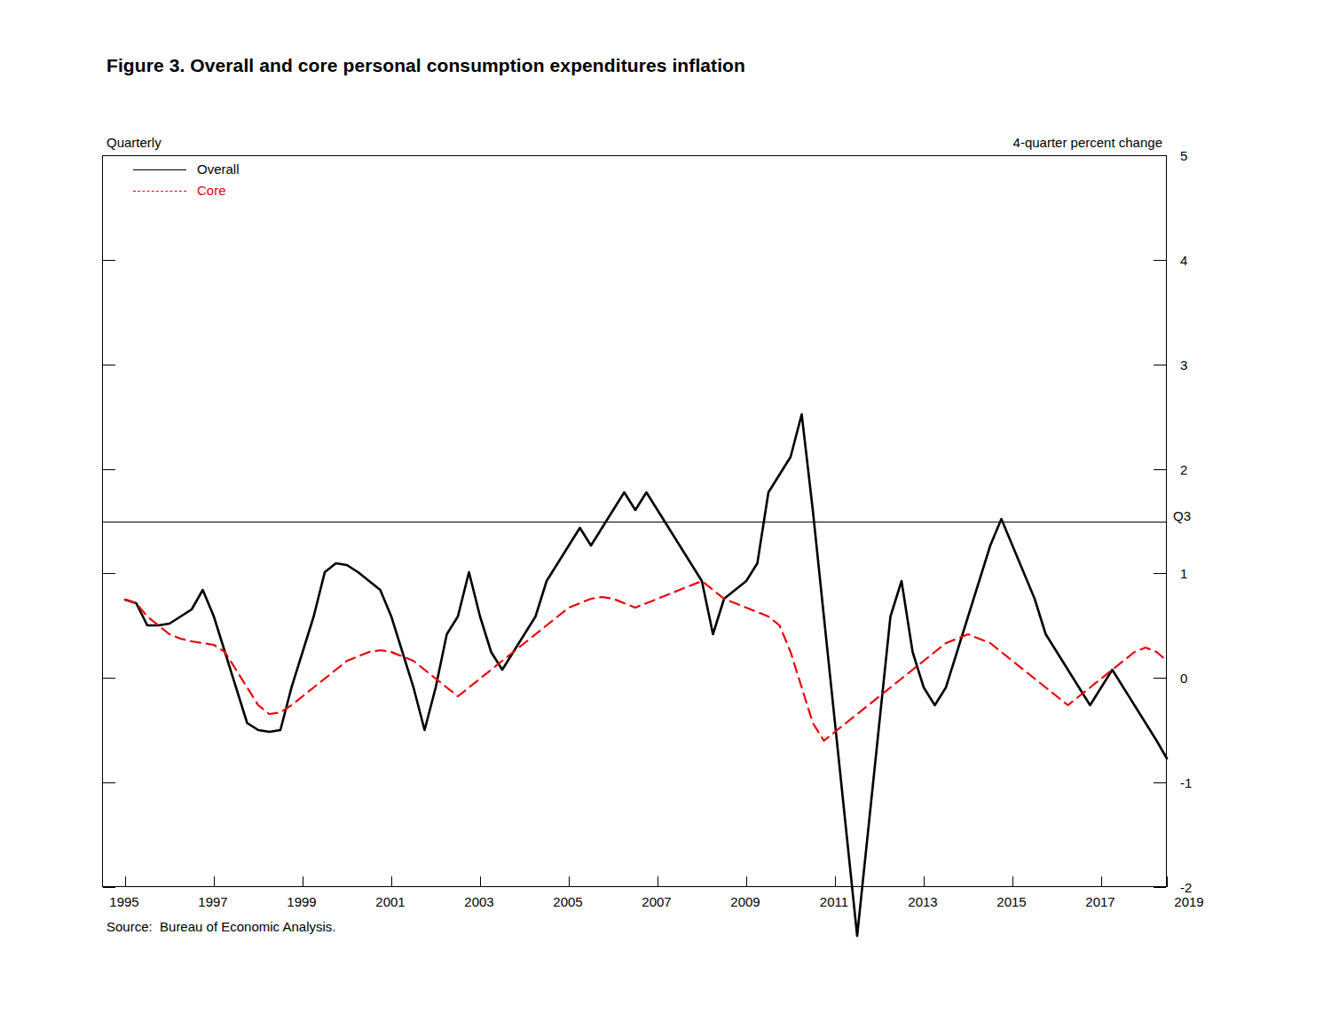Figure 3. Overall and core personal consumption expenditures inflation
Quarterly
4-quarter percent change
Overall
Core
5
4
3
2
1
0
-1
-2
Q3
1995
1997
1999
2001
2003
2005
2007
2009
2011
2013
2015
2017
2019
Source: Bureau of Economic Analysis.